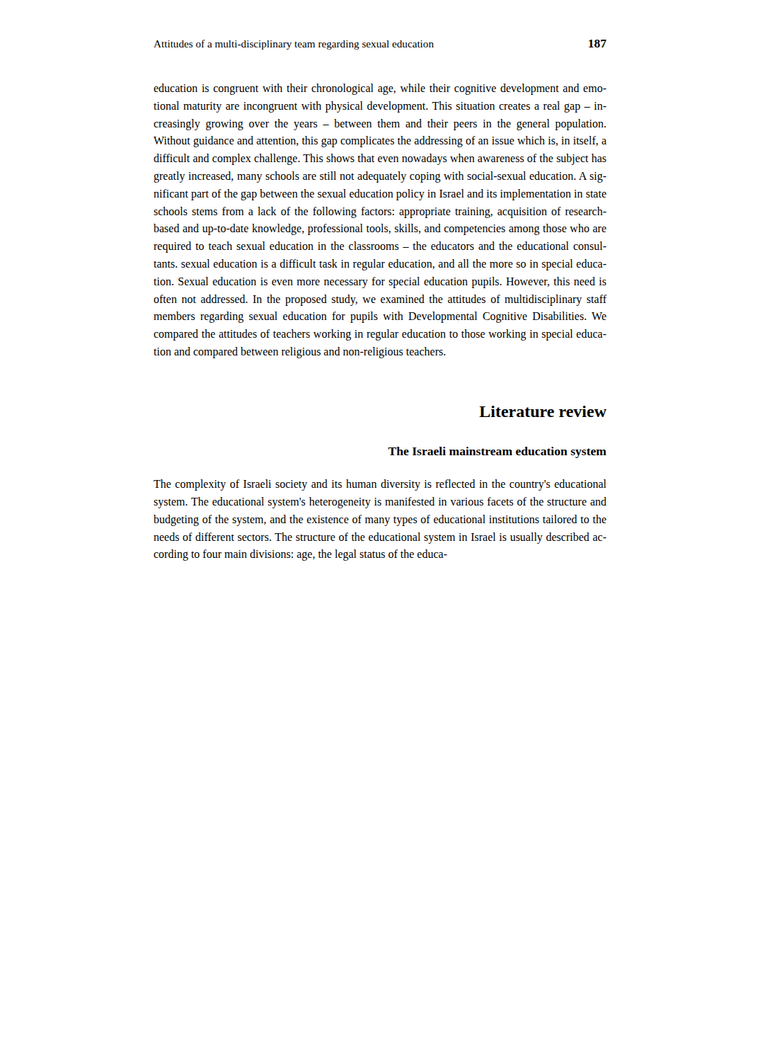Attitudes of a multi-disciplinary team regarding sexual education 187
education is congruent with their chronological age, while their cognitive development and emotional maturity are incongruent with physical development. This situation creates a real gap – increasingly growing over the years – between them and their peers in the general population. Without guidance and attention, this gap complicates the addressing of an issue which is, in itself, a difficult and complex challenge. This shows that even nowadays when awareness of the subject has greatly increased, many schools are still not adequately coping with social-sexual education. A significant part of the gap between the sexual education policy in Israel and its implementation in state schools stems from a lack of the following factors: appropriate training, acquisition of research-based and up-to-date knowledge, professional tools, skills, and competencies among those who are required to teach sexual education in the classrooms – the educators and the educational consultants. sexual education is a difficult task in regular education, and all the more so in special education. Sexual education is even more necessary for special education pupils. However, this need is often not addressed. In the proposed study, we examined the attitudes of multidisciplinary staff members regarding sexual education for pupils with Developmental Cognitive Disabilities. We compared the attitudes of teachers working in regular education to those working in special education and compared between religious and non-religious teachers.
Literature review
The Israeli mainstream education system
The complexity of Israeli society and its human diversity is reflected in the country's educational system. The educational system's heterogeneity is manifested in various facets of the structure and budgeting of the system, and the existence of many types of educational institutions tailored to the needs of different sectors. The structure of the educational system in Israel is usually described according to four main divisions: age, the legal status of the educa-